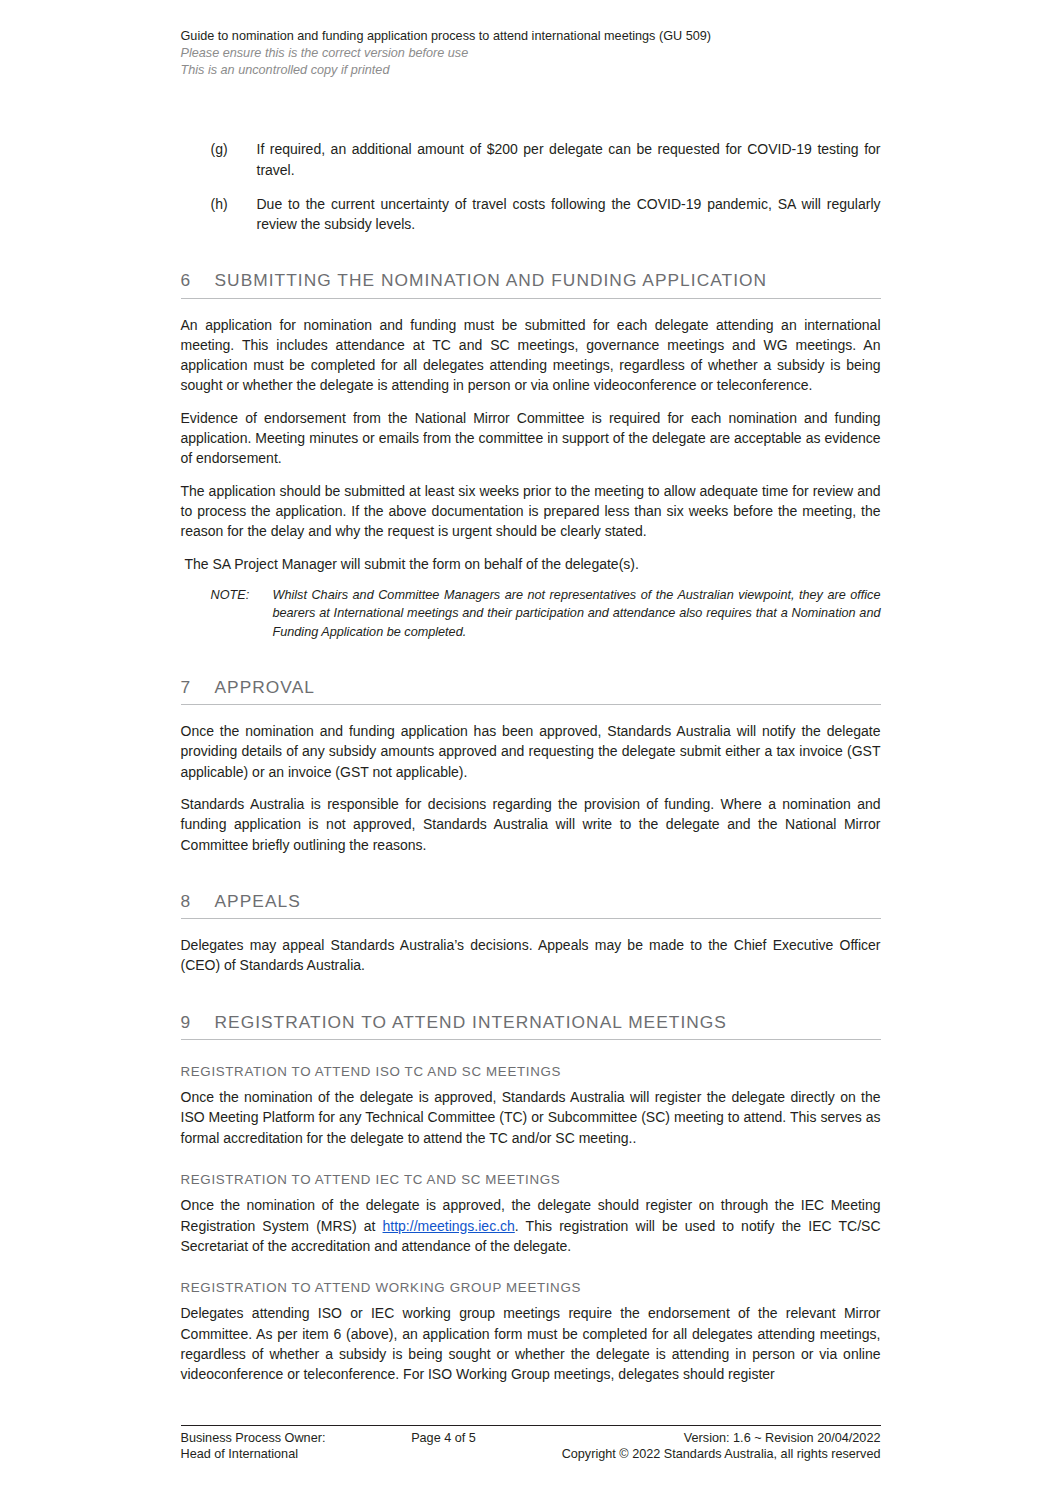Guide to nomination and funding application process to attend international meetings (GU 509)
Please ensure this is the correct version before use
This is an uncontrolled copy if printed
(g) If required, an additional amount of $200 per delegate can be requested for COVID-19 testing for travel.
(h) Due to the current uncertainty of travel costs following the COVID-19 pandemic, SA will regularly review the subsidy levels.
6 SUBMITTING THE NOMINATION AND FUNDING APPLICATION
An application for nomination and funding must be submitted for each delegate attending an international meeting. This includes attendance at TC and SC meetings, governance meetings and WG meetings. An application must be completed for all delegates attending meetings, regardless of whether a subsidy is being sought or whether the delegate is attending in person or via online videoconference or teleconference.
Evidence of endorsement from the National Mirror Committee is required for each nomination and funding application. Meeting minutes or emails from the committee in support of the delegate are acceptable as evidence of endorsement.
The application should be submitted at least six weeks prior to the meeting to allow adequate time for review and to process the application. If the above documentation is prepared less than six weeks before the meeting, the reason for the delay and why the request is urgent should be clearly stated.
The SA Project Manager will submit the form on behalf of the delegate(s).
NOTE:
Whilst Chairs and Committee Managers are not representatives of the Australian viewpoint, they are office bearers at International meetings and their participation and attendance also requires that a Nomination and Funding Application be completed.
7 APPROVAL
Once the nomination and funding application has been approved, Standards Australia will notify the delegate providing details of any subsidy amounts approved and requesting the delegate submit either a tax invoice (GST applicable) or an invoice (GST not applicable).
Standards Australia is responsible for decisions regarding the provision of funding. Where a nomination and funding application is not approved, Standards Australia will write to the delegate and the National Mirror Committee briefly outlining the reasons.
8 APPEALS
Delegates may appeal Standards Australia’s decisions. Appeals may be made to the Chief Executive Officer (CEO) of Standards Australia.
9 REGISTRATION TO ATTEND INTERNATIONAL MEETINGS
Registration to attend ISO TC and SC meetings
Once the nomination of the delegate is approved, Standards Australia will register the delegate directly on the ISO Meeting Platform for any Technical Committee (TC) or Subcommittee (SC) meeting to attend. This serves as formal accreditation for the delegate to attend the TC and/or SC meeting..
Registration to attend IEC TC and SC meetings
Once the nomination of the delegate is approved, the delegate should register on through the IEC Meeting Registration System (MRS) at http://meetings.iec.ch. This registration will be used to notify the IEC TC/SC Secretariat of the accreditation and attendance of the delegate.
Registration to attend working group meetings
Delegates attending ISO or IEC working group meetings require the endorsement of the relevant Mirror Committee. As per item 6 (above), an application form must be completed for all delegates attending meetings, regardless of whether a subsidy is being sought or whether the delegate is attending in person or via online videoconference or teleconference. For ISO Working Group meetings, delegates should register
Business Process Owner:
Head of International
Page 4 of 5
Version: 1.6 ~ Revision 20/04/2022
Copyright © 2022 Standards Australia, all rights reserved